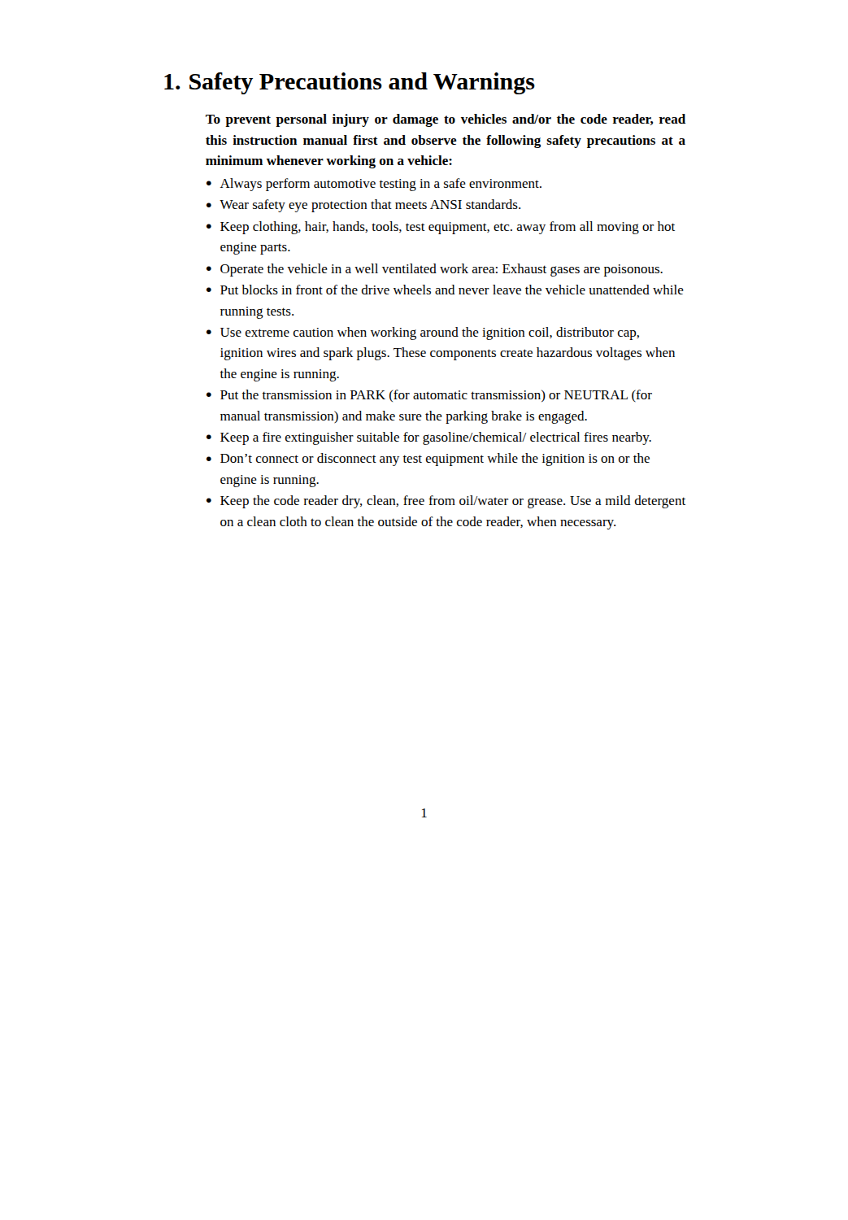1. Safety Precautions and Warnings
To prevent personal injury or damage to vehicles and/or the code reader, read this instruction manual first and observe the following safety precautions at a minimum whenever working on a vehicle:
Always perform automotive testing in a safe environment.
Wear safety eye protection that meets ANSI standards.
Keep clothing, hair, hands, tools, test equipment, etc. away from all moving or hot engine parts.
Operate the vehicle in a well ventilated work area: Exhaust gases are poisonous.
Put blocks in front of the drive wheels and never leave the vehicle unattended while running tests.
Use extreme caution when working around the ignition coil, distributor cap, ignition wires and spark plugs. These components create hazardous voltages when the engine is running.
Put the transmission in PARK (for automatic transmission) or NEUTRAL (for manual transmission) and make sure the parking brake is engaged.
Keep a fire extinguisher suitable for gasoline/chemical/ electrical fires nearby.
Don’t connect or disconnect any test equipment while the ignition is on or the engine is running.
Keep the code reader dry, clean, free from oil/water or grease. Use a mild detergent on a clean cloth to clean the outside of the code reader, when necessary.
1